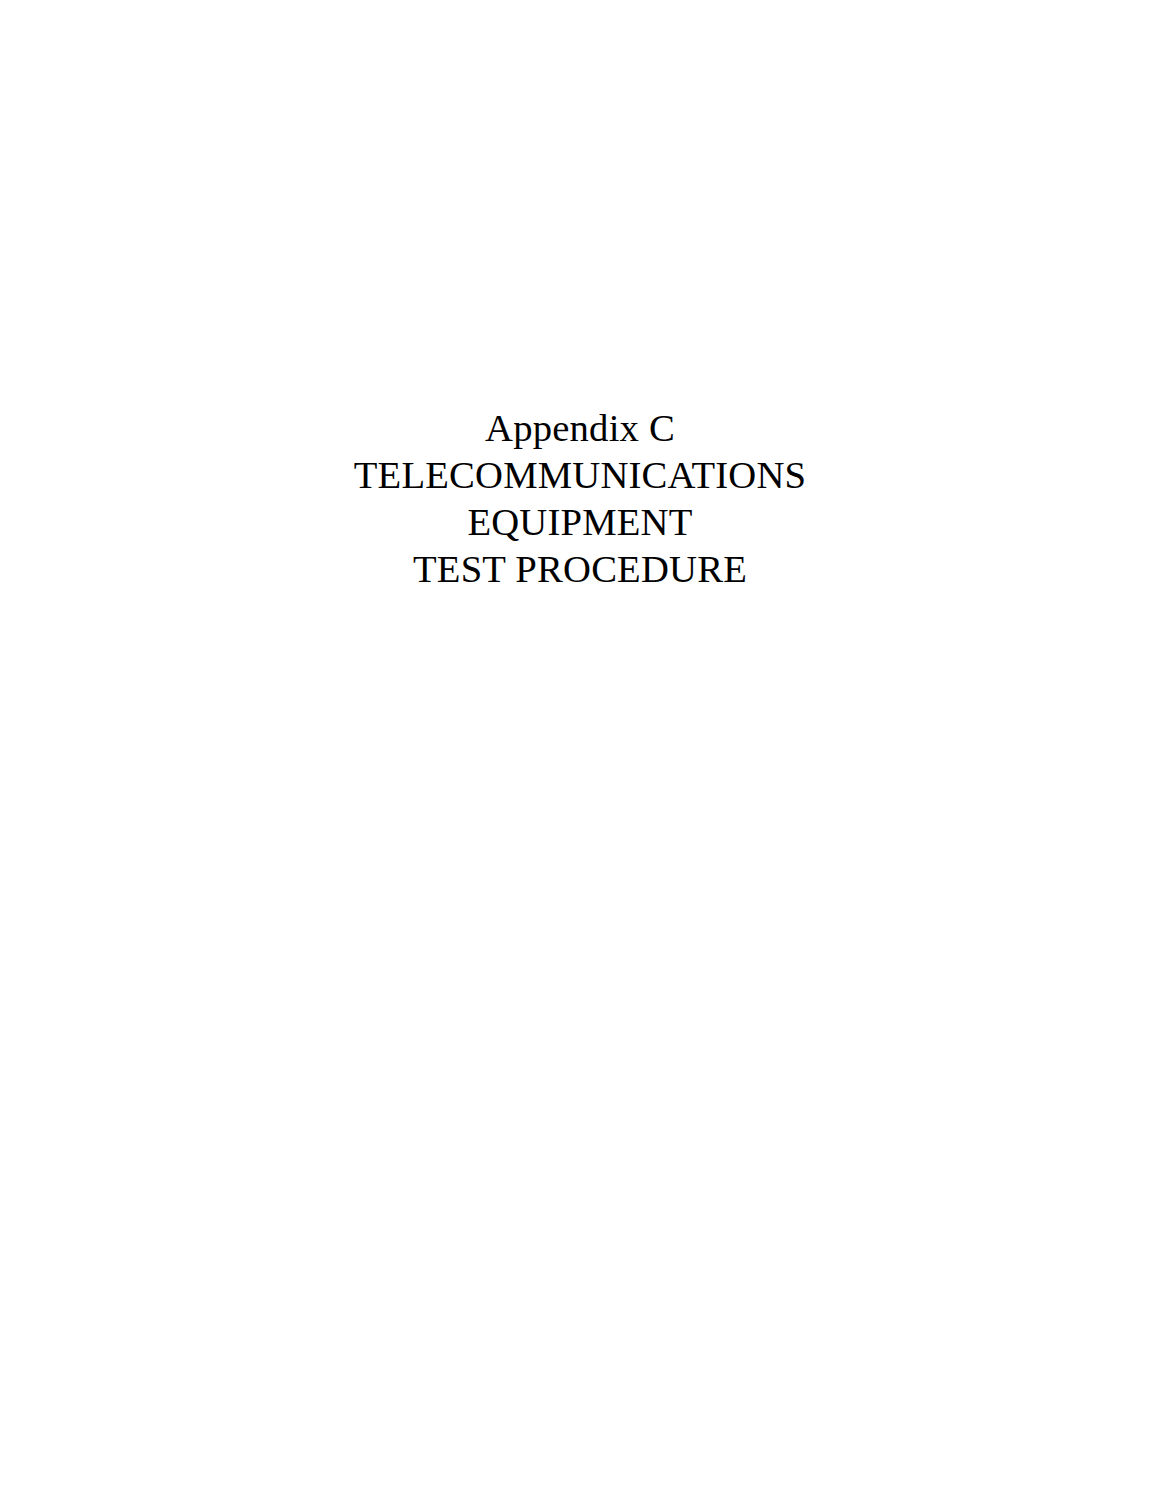Appendix C
TELECOMMUNICATIONS EQUIPMENT
TEST PROCEDURE